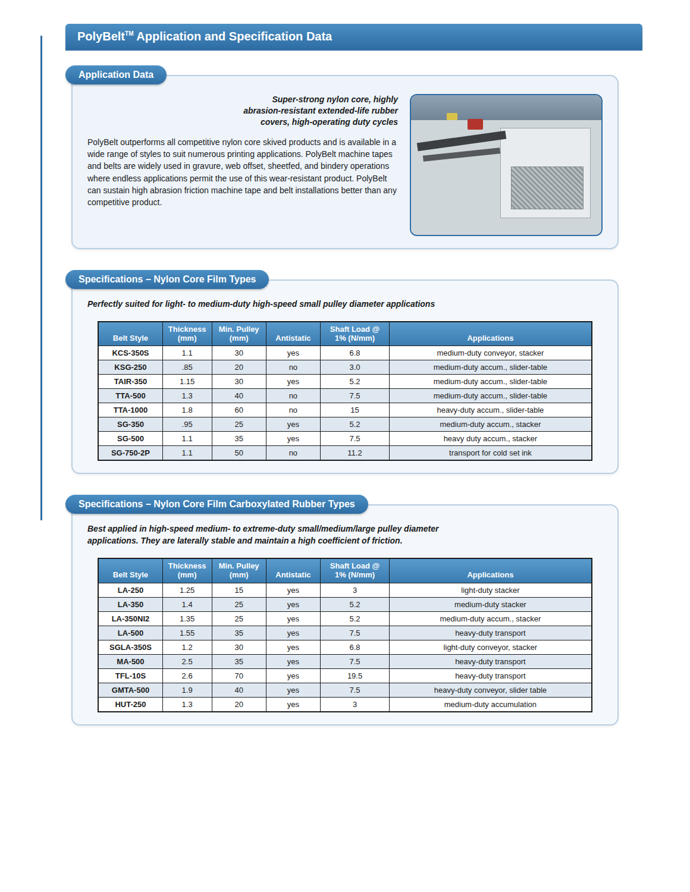PolyBeltTM Application and Specification Data
Application Data
Super-strong nylon core, highly
abrasion-resistant extended-life rubber
covers, high-operating duty cycles
PolyBelt outperforms all competitive nylon core skived products and is available in a wide range of styles to suit numerous printing applications. PolyBelt machine tapes and belts are widely used in gravure, web offset, sheetfed, and bindery operations where endless applications permit the use of this wear-resistant product. PolyBelt can sustain high abrasion friction machine tape and belt installations better than any competitive product.
Specifications – Nylon Core Film Types
Perfectly suited for light- to medium-duty high-speed small pulley diameter applications
| Belt Style | Thickness (mm) | Min. Pulley (mm) | Antistatic | Shaft Load @ 1% (N/mm) | Applications |
| --- | --- | --- | --- | --- | --- |
| KCS-350S | 1.1 | 30 | yes | 6.8 | medium-duty conveyor, stacker |
| KSG-250 | .85 | 20 | no | 3.0 | medium-duty accum., slider-table |
| TAIR-350 | 1.15 | 30 | yes | 5.2 | medium-duty accum., slider-table |
| TTA-500 | 1.3 | 40 | no | 7.5 | medium-duty accum., slider-table |
| TTA-1000 | 1.8 | 60 | no | 15 | heavy-duty accum., slider-table |
| SG-350 | .95 | 25 | yes | 5.2 | medium-duty accum., stacker |
| SG-500 | 1.1 | 35 | yes | 7.5 | heavy duty accum., stacker |
| SG-750-2P | 1.1 | 50 | no | 11.2 | transport for cold set ink |
Specifications – Nylon Core Film Carboxylated Rubber Types
Best applied in high-speed medium- to extreme-duty small/medium/large pulley diameter
applications. They are laterally stable and maintain a high coefficient of friction.
| Belt Style | Thickness (mm) | Min. Pulley (mm) | Antistatic | Shaft Load @ 1% (N/mm) | Applications |
| --- | --- | --- | --- | --- | --- |
| LA-250 | 1.25 | 15 | yes | 3 | light-duty stacker |
| LA-350 | 1.4 | 25 | yes | 5.2 | medium-duty stacker |
| LA-350NI2 | 1.35 | 25 | yes | 5.2 | medium-duty accum., stacker |
| LA-500 | 1.55 | 35 | yes | 7.5 | heavy-duty transport |
| SGLA-350S | 1.2 | 30 | yes | 6.8 | light-duty conveyor, stacker |
| MA-500 | 2.5 | 35 | yes | 7.5 | heavy-duty transport |
| TFL-10S | 2.6 | 70 | yes | 19.5 | heavy-duty transport |
| GMTA-500 | 1.9 | 40 | yes | 7.5 | heavy-duty conveyor, slider table |
| HUT-250 | 1.3 | 20 | yes | 3 | medium-duty accumulation |